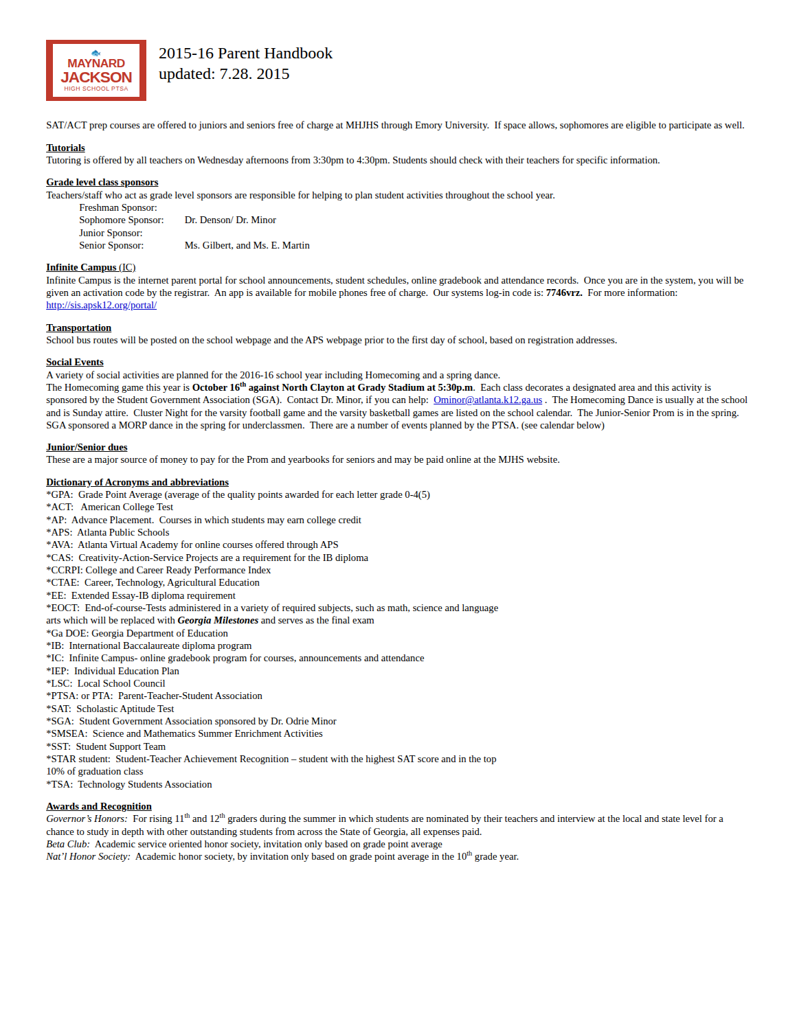🐟
MAYNARD
JACKSON
HIGH SCHOOL PTSA
2015-16 Parent Handbook
updated: 7.28. 2015
SAT/ACT prep courses are offered to juniors and seniors free of charge at MHJHS through Emory University. If space allows, sophomores are eligible to participate as well.
Tutorials
Tutoring is offered by all teachers on Wednesday afternoons from 3:30pm to 4:30pm. Students should check with their teachers for specific information.
Grade level class sponsors
Teachers/staff who act as grade level sponsors are responsible for helping to plan student activities throughout the school year.
| Freshman Sponsor: | |
| Sophomore Sponsor: | Dr. Denson/ Dr. Minor |
| Junior Sponsor: | |
| Senior Sponsor: | Ms. Gilbert, and Ms. E. Martin |
Infinite Campus (IC)
Infinite Campus is the internet parent portal for school announcements, student schedules, online gradebook and attendance records. Once you are in the system, you will be given an activation code by the registrar. An app is available for mobile phones free of charge. Our systems log-in code is: 7746vrz. For more information: http://sis.apsk12.org/portal/
Transportation
School bus routes will be posted on the school webpage and the APS webpage prior to the first day of school, based on registration addresses.
Social Events
A variety of social activities are planned for the 2016-16 school year including Homecoming and a spring dance.
The Homecoming game this year is October 16th against North Clayton at Grady Stadium at 5:30p.m. Each class decorates a designated area and this activity is sponsored by the Student Government Association (SGA). Contact Dr. Minor, if you can help: Ominor@atlanta.k12.ga.us . The Homecoming Dance is usually at the school and is Sunday attire. Cluster Night for the varsity football game and the varsity basketball games are listed on the school calendar. The Junior-Senior Prom is in the spring. SGA sponsored a MORP dance in the spring for underclassmen. There are a number of events planned by the PTSA. (see calendar below)
Junior/Senior dues
These are a major source of money to pay for the Prom and yearbooks for seniors and may be paid online at the MJHS website.
Dictionary of Acronyms and abbreviations
*GPA: Grade Point Average (average of the quality points awarded for each letter grade 0-4(5)
*ACT: American College Test
*AP: Advance Placement. Courses in which students may earn college credit
*APS: Atlanta Public Schools
*AVA: Atlanta Virtual Academy for online courses offered through APS
*CAS: Creativity-Action-Service Projects are a requirement for the IB diploma
*CCRPI: College and Career Ready Performance Index
*CTAE: Career, Technology, Agricultural Education
*EE: Extended Essay-IB diploma requirement
*EOCT: End-of-course-Tests administered in a variety of required subjects, such as math, science and language
arts which will be replaced with Georgia Milestones and serves as the final exam
*Ga DOE: Georgia Department of Education
*IB: International Baccalaureate diploma program
*IC: Infinite Campus- online gradebook program for courses, announcements and attendance
*IEP: Individual Education Plan
*LSC: Local School Council
*PTSA: or PTA: Parent-Teacher-Student Association
*SAT: Scholastic Aptitude Test
*SGA: Student Government Association sponsored by Dr. Odrie Minor
*SMSEA: Science and Mathematics Summer Enrichment Activities
*SST: Student Support Team
*STAR student: Student-Teacher Achievement Recognition – student with the highest SAT score and in the top
10% of graduation class
*TSA: Technology Students Association
Awards and Recognition
Governor’s Honors: For rising 11th and 12th graders during the summer in which students are nominated by their teachers and interview at the local and state level for a chance to study in depth with other outstanding students from across the State of Georgia, all expenses paid.
Beta Club: Academic service oriented honor society, invitation only based on grade point average
Nat’l Honor Society: Academic honor society, by invitation only based on grade point average in the 10th grade year.